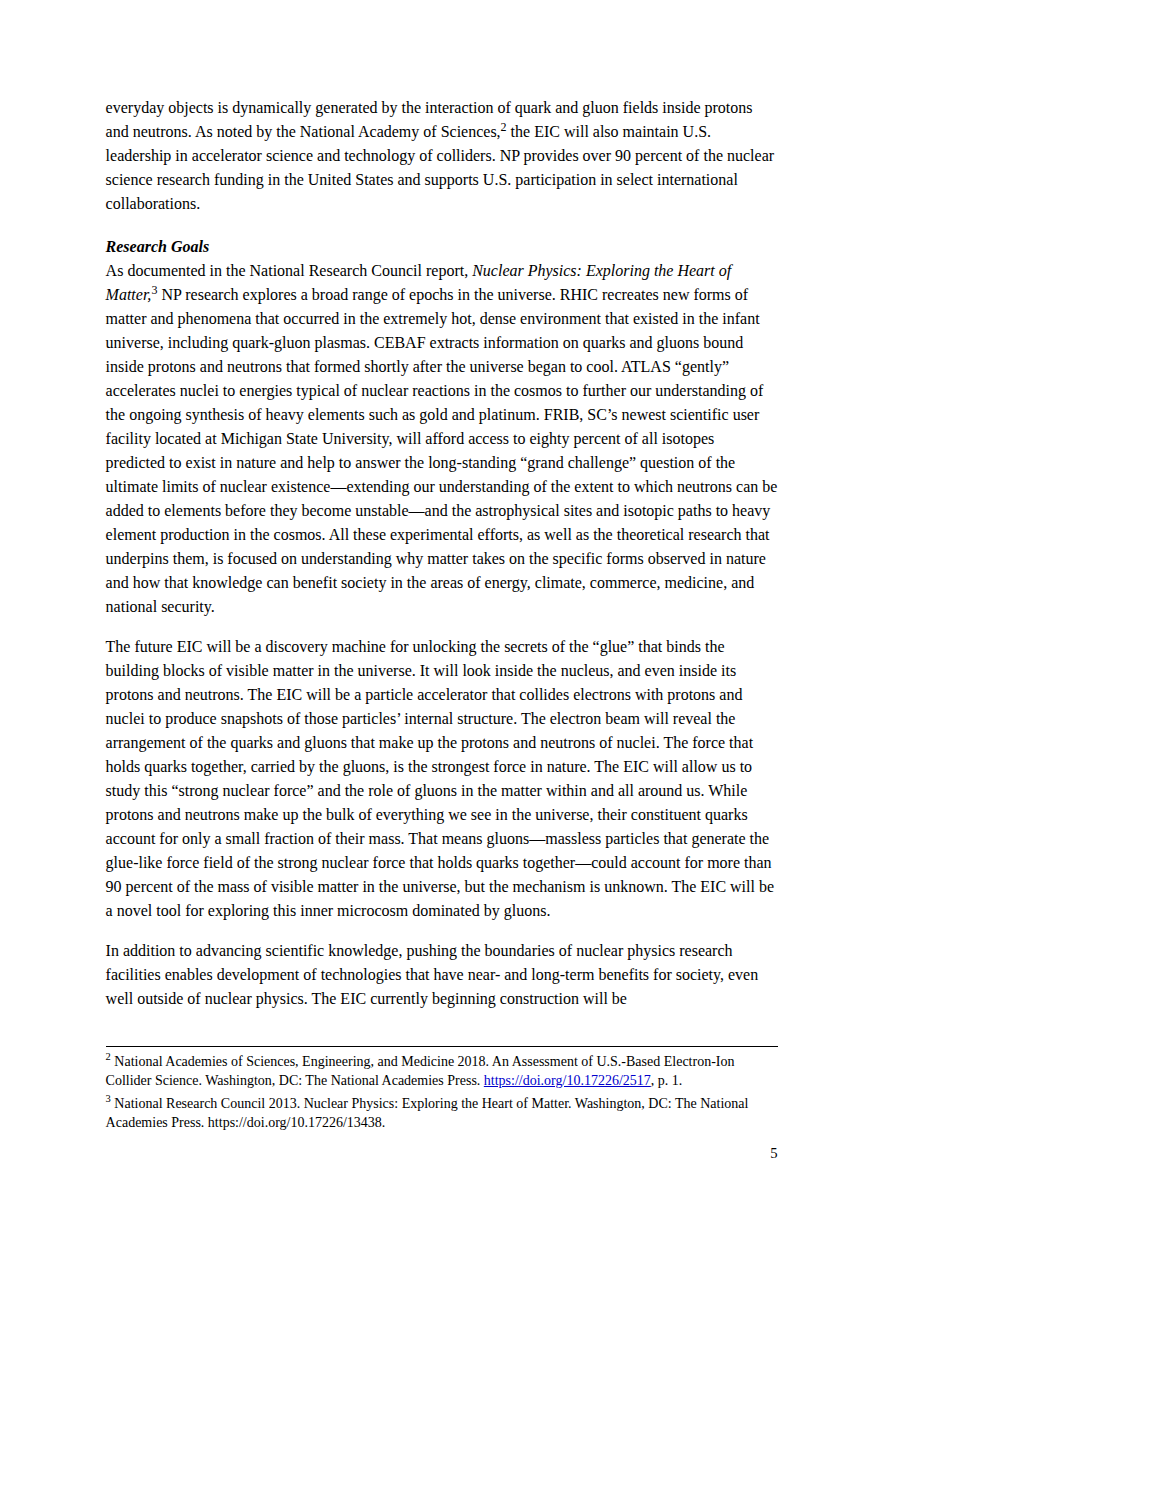everyday objects is dynamically generated by the interaction of quark and gluon fields inside protons and neutrons. As noted by the National Academy of Sciences,2 the EIC will also maintain U.S. leadership in accelerator science and technology of colliders. NP provides over 90 percent of the nuclear science research funding in the United States and supports U.S. participation in select international collaborations.
Research Goals
As documented in the National Research Council report, Nuclear Physics: Exploring the Heart of Matter,3 NP research explores a broad range of epochs in the universe. RHIC recreates new forms of matter and phenomena that occurred in the extremely hot, dense environment that existed in the infant universe, including quark-gluon plasmas. CEBAF extracts information on quarks and gluons bound inside protons and neutrons that formed shortly after the universe began to cool. ATLAS “gently” accelerates nuclei to energies typical of nuclear reactions in the cosmos to further our understanding of the ongoing synthesis of heavy elements such as gold and platinum. FRIB, SC’s newest scientific user facility located at Michigan State University, will afford access to eighty percent of all isotopes predicted to exist in nature and help to answer the long-standing “grand challenge” question of the ultimate limits of nuclear existence—extending our understanding of the extent to which neutrons can be added to elements before they become unstable—and the astrophysical sites and isotopic paths to heavy element production in the cosmos. All these experimental efforts, as well as the theoretical research that underpins them, is focused on understanding why matter takes on the specific forms observed in nature and how that knowledge can benefit society in the areas of energy, climate, commerce, medicine, and national security.
The future EIC will be a discovery machine for unlocking the secrets of the “glue” that binds the building blocks of visible matter in the universe. It will look inside the nucleus, and even inside its protons and neutrons. The EIC will be a particle accelerator that collides electrons with protons and nuclei to produce snapshots of those particles’ internal structure. The electron beam will reveal the arrangement of the quarks and gluons that make up the protons and neutrons of nuclei. The force that holds quarks together, carried by the gluons, is the strongest force in nature. The EIC will allow us to study this “strong nuclear force” and the role of gluons in the matter within and all around us. While protons and neutrons make up the bulk of everything we see in the universe, their constituent quarks account for only a small fraction of their mass. That means gluons—massless particles that generate the glue-like force field of the strong nuclear force that holds quarks together—could account for more than 90 percent of the mass of visible matter in the universe, but the mechanism is unknown. The EIC will be a novel tool for exploring this inner microcosm dominated by gluons.
In addition to advancing scientific knowledge, pushing the boundaries of nuclear physics research facilities enables development of technologies that have near- and long-term benefits for society, even well outside of nuclear physics. The EIC currently beginning construction will be
2 National Academies of Sciences, Engineering, and Medicine 2018. An Assessment of U.S.-Based Electron-Ion Collider Science. Washington, DC: The National Academies Press. https://doi.org/10.17226/2517, p. 1.
3 National Research Council 2013. Nuclear Physics: Exploring the Heart of Matter. Washington, DC: The National Academies Press. https://doi.org/10.17226/13438.
5